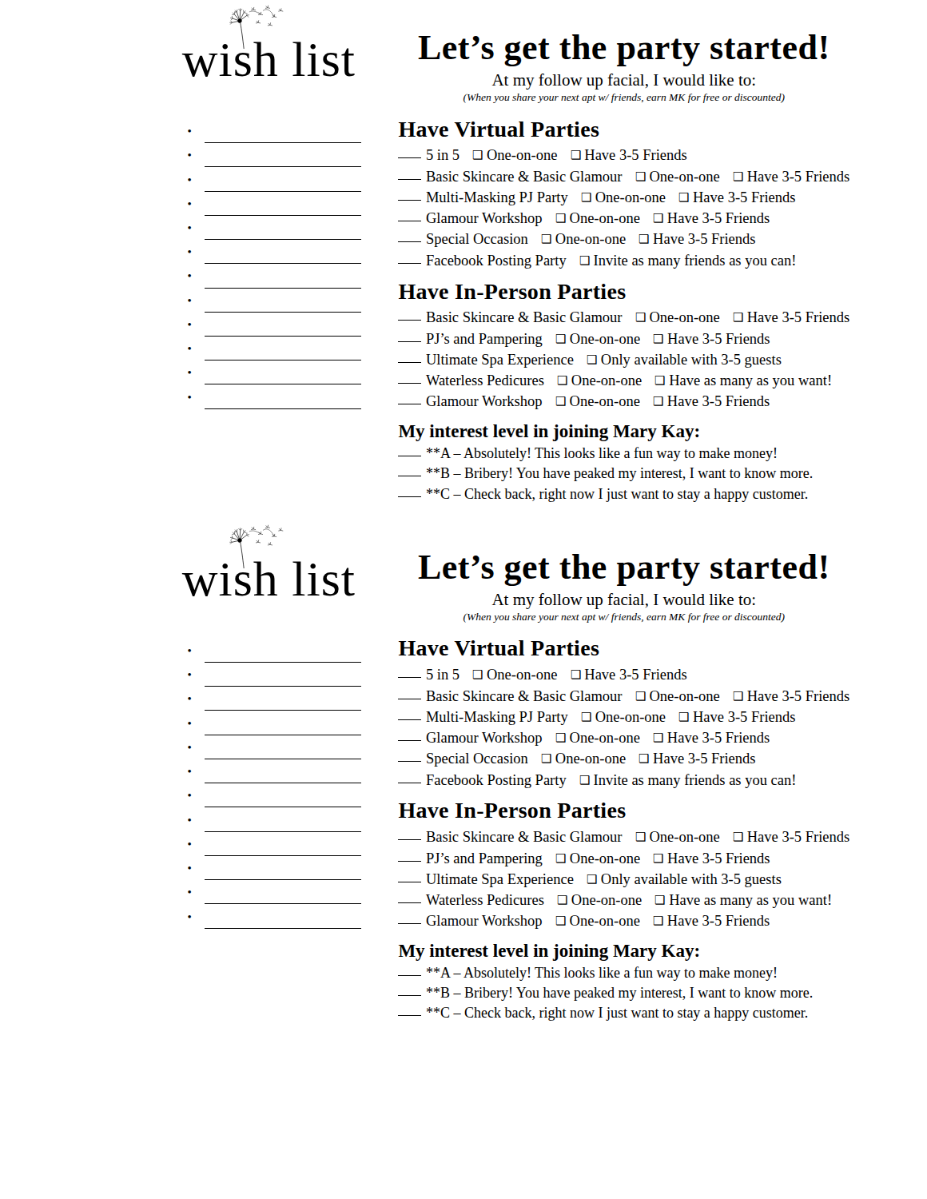wish list
Let’s get the party started!
At my follow up facial, I would like to:
(When you share your next apt w/ friends, earn MK for free or discounted)
Have Virtual Parties
5 in 5 ❑One-on-one ❑Have 3-5 Friends
Basic Skincare & Basic Glamour ❑One-on-one ❑Have 3-5 Friends
Multi-Masking PJ Party ❑One-on-one ❑Have 3-5 Friends
Glamour Workshop ❑One-on-one ❑Have 3-5 Friends
Special Occasion ❑One-on-one ❑Have 3-5 Friends
Facebook Posting Party ❑Invite as many friends as you can!
Have In-Person Parties
Basic Skincare & Basic Glamour ❑One-on-one ❑Have 3-5 Friends
PJ’s and Pampering ❑One-on-one ❑Have 3-5 Friends
Ultimate Spa Experience ❑Only available with 3-5 guests
Waterless Pedicures ❑One-on-one ❑Have as many as you want!
Glamour Workshop ❑One-on-one ❑Have 3-5 Friends
My interest level in joining Mary Kay:
**A – Absolutely! This looks like a fun way to make money!
**B – Bribery! You have peaked my interest, I want to know more.
**C – Check back, right now I just want to stay a happy customer.
wish list
Let’s get the party started!
At my follow up facial, I would like to:
(When you share your next apt w/ friends, earn MK for free or discounted)
Have Virtual Parties
5 in 5 ❑One-on-one ❑Have 3-5 Friends
Basic Skincare & Basic Glamour ❑One-on-one ❑Have 3-5 Friends
Multi-Masking PJ Party ❑One-on-one ❑Have 3-5 Friends
Glamour Workshop ❑One-on-one ❑Have 3-5 Friends
Special Occasion ❑One-on-one ❑Have 3-5 Friends
Facebook Posting Party ❑Invite as many friends as you can!
Have In-Person Parties
Basic Skincare & Basic Glamour ❑One-on-one ❑Have 3-5 Friends
PJ’s and Pampering ❑One-on-one ❑Have 3-5 Friends
Ultimate Spa Experience ❑Only available with 3-5 guests
Waterless Pedicures ❑One-on-one ❑Have as many as you want!
Glamour Workshop ❑One-on-one ❑Have 3-5 Friends
My interest level in joining Mary Kay:
**A – Absolutely! This looks like a fun way to make money!
**B – Bribery! You have peaked my interest, I want to know more.
**C – Check back, right now I just want to stay a happy customer.